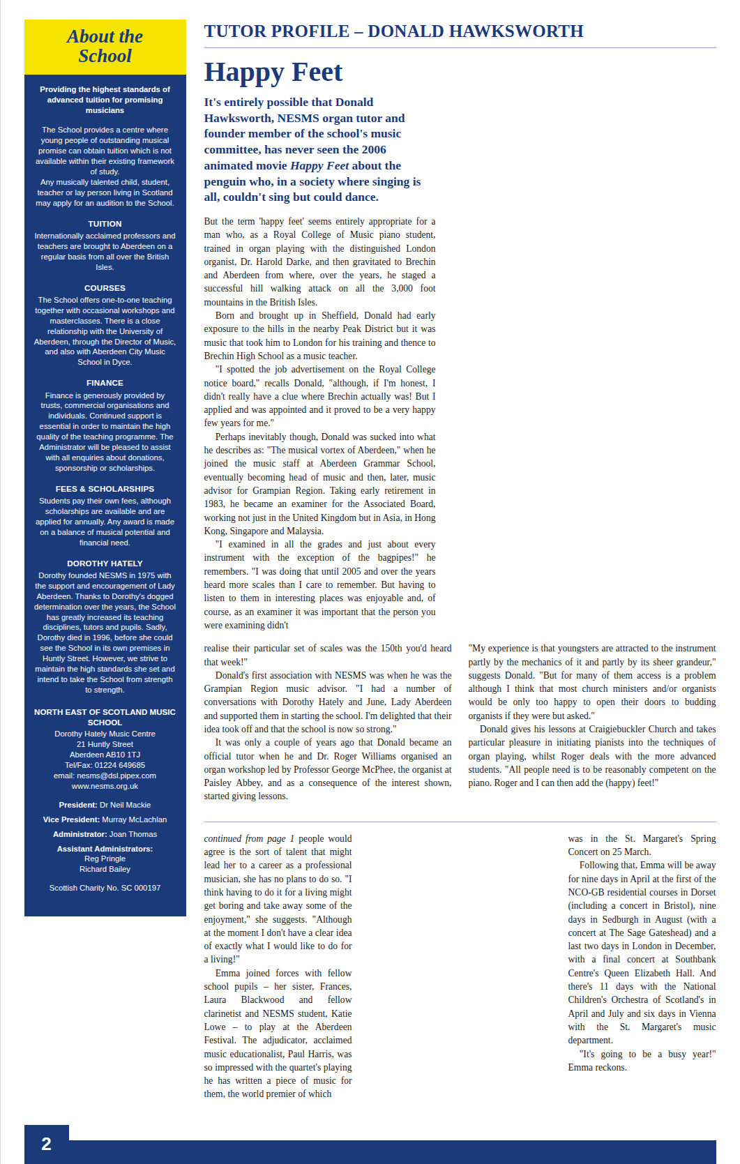About the
School
Providing the highest standards of advanced tuition for promising musicians
The School provides a centre where young people of outstanding musical promise can obtain tuition which is not available within their existing framework of study.
Any musically talented child, student, teacher or lay person living in Scotland may apply for an audition to the School.
Tuition
Internationally acclaimed professors and teachers are brought to Aberdeen on a regular basis from all over the British Isles.
Courses
The School offers one-to-one teaching together with occasional workshops and masterclasses. There is a close relationship with the University of Aberdeen, through the Director of Music, and also with Aberdeen City Music School in Dyce.
Finance
Finance is generously provided by trusts, commercial organisations and individuals. Continued support is essential in order to maintain the high quality of the teaching programme. The Administrator will be pleased to assist with all enquiries about donations, sponsorship or scholarships.
Fees & Scholarships
Students pay their own fees, although scholarships are available and are applied for annually. Any award is made on a balance of musical potential and financial need.
Dorothy Hately
Dorothy founded NESMS in 1975 with the support and encouragement of Lady Aberdeen. Thanks to Dorothy's dogged determination over the years, the School has greatly increased its teaching disciplines, tutors and pupils. Sadly, Dorothy died in 1996, before she could see the School in its own premises in Huntly Street. However, we strive to maintain the high standards she set and intend to take the School from strength to strength.
North East of Scotland Music School
Dorothy Hately Music Centre
21 Huntly Street
Aberdeen AB10 1TJ
Tel/Fax: 01224 649685
email: nesms@dsl.pipex.com
www.nesms.org.uk
President: Dr Neil Mackie
Vice President: Murray McLachlan
Administrator: Joan Thomas
Assistant Administrators:
Reg Pringle
Richard Bailey
Scottish Charity No. SC 000197
TUTOR PROFILE – DONALD HAWKSWORTH
Happy Feet
It's entirely possible that Donald Hawksworth, NESMS organ tutor and founder member of the school's music committee, has never seen the 2006 animated movie Happy Feet about the penguin who, in a society where singing is all, couldn't sing but could dance.
But the term 'happy feet' seems entirely appropriate for a man who, as a Royal College of Music piano student, trained in organ playing with the distinguished London organist, Dr. Harold Darke, and then gravitated to Brechin and Aberdeen from where, over the years, he staged a successful hill walking attack on all the 3,000 foot mountains in the British Isles.
Born and brought up in Sheffield, Donald had early exposure to the hills in the nearby Peak District but it was music that took him to London for his training and thence to Brechin High School as a music teacher.
"I spotted the job advertisement on the Royal College notice board," recalls Donald, "although, if I'm honest, I didn't really have a clue where Brechin actually was! But I applied and was appointed and it proved to be a very happy few years for me."
Perhaps inevitably though, Donald was sucked into what he describes as: "The musical vortex of Aberdeen," when he joined the music staff at Aberdeen Grammar School, eventually becoming head of music and then, later, music advisor for Grampian Region. Taking early retirement in 1983, he became an examiner for the Associated Board, working not just in the United Kingdom but in Asia, in Hong Kong, Singapore and Malaysia.
"I examined in all the grades and just about every instrument with the exception of the bagpipes!" he remembers. "I was doing that until 2005 and over the years heard more scales than I care to remember. But having to listen to them in interesting places was enjoyable and, of course, as an examiner it was important that the person you were examining didn't
realise their particular set of scales was the 150th you'd heard that week!"
Donald's first association with NESMS was when he was the Grampian Region music advisor. "I had a number of conversations with Dorothy Hately and June, Lady Aberdeen and supported them in starting the school. I'm delighted that their idea took off and that the school is now so strong."
It was only a couple of years ago that Donald became an official tutor when he and Dr. Roger Williams organised an organ workshop led by Professor George McPhee, the organist at Paisley Abbey, and as a consequence of the interest shown, started giving lessons.
"My experience is that youngsters are attracted to the instrument partly by the mechanics of it and partly by its sheer grandeur," suggests Donald. "But for many of them access is a problem although I think that most church ministers and/or organists would be only too happy to open their doors to budding organists if they were but asked."
Donald gives his lessons at Craigiebuckler Church and takes particular pleasure in initiating pianists into the techniques of organ playing, whilst Roger deals with the more advanced students. "All people need is to be reasonably competent on the piano. Roger and I can then add the (happy) feet!"
continued from page 1 people would agree is the sort of talent that might lead her to a career as a professional musician, she has no plans to do so. "I think having to do it for a living might get boring and take away some of the enjoyment," she suggests. "Although at the moment I don't have a clear idea of exactly what I would like to do for a living!"
Emma joined forces with fellow school pupils – her sister, Frances, Laura Blackwood and fellow clarinetist and NESMS student, Katie Lowe – to play at the Aberdeen Festival. The adjudicator, acclaimed music educationalist, Paul Harris, was so impressed with the quartet's playing he has written a piece of music for them, the world premier of which
was in the St. Margaret's Spring Concert on 25 March.
Following that, Emma will be away for nine days in April at the first of the NCO-GB residential courses in Dorset (including a concert in Bristol), nine days in Sedburgh in August (with a concert at The Sage Gateshead) and a last two days in London in December, with a final concert at Southbank Centre's Queen Elizabeth Hall. And there's 11 days with the National Children's Orchestra of Scotland's in April and July and six days in Vienna with the St. Margaret's music department.
"It's going to be a busy year!" Emma reckons.
2